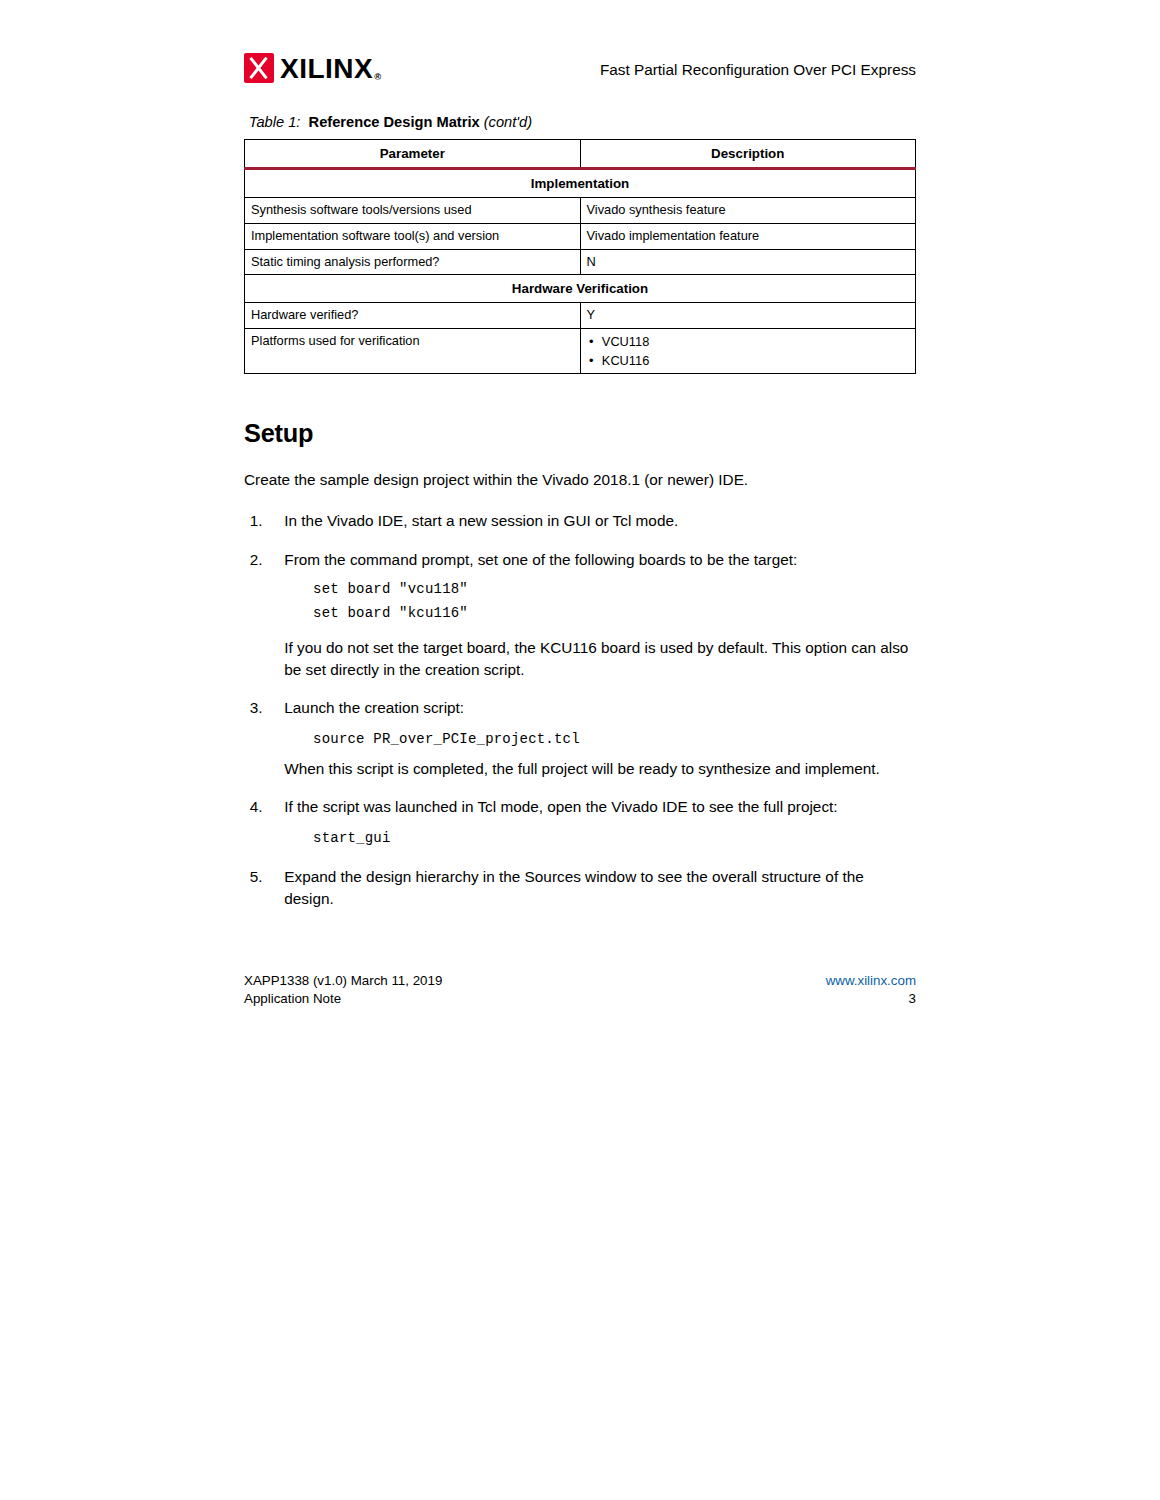XILINX®
Fast Partial Reconfiguration Over PCI Express
Table 1: Reference Design Matrix (cont'd)
| Parameter | Description |
| --- | --- |
| Implementation |
| Synthesis software tools/versions used | Vivado synthesis feature |
| Implementation software tool(s) and version | Vivado implementation feature |
| Static timing analysis performed? | N |
| Hardware Verification |
| Hardware verified? | Y |
| Platforms used for verification | VCU118 KCU116 |
Setup
Create the sample design project within the Vivado 2018.1 (or newer) IDE.
In the Vivado IDE, start a new session in GUI or Tcl mode.
From the command prompt, set one of the following boards to be the target:
set board "vcu118"
set board "kcu116"
If you do not set the target board, the KCU116 board is used by default. This option can also be set directly in the creation script.
Launch the creation script:
source PR_over_PCIe_project.tcl
When this script is completed, the full project will be ready to synthesize and implement.
If the script was launched in Tcl mode, open the Vivado IDE to see the full project:
start_gui
Expand the design hierarchy in the Sources window to see the overall structure of the design.
XAPP1338 (v1.0) March 11, 2019
Application Note
www.xilinx.com
3